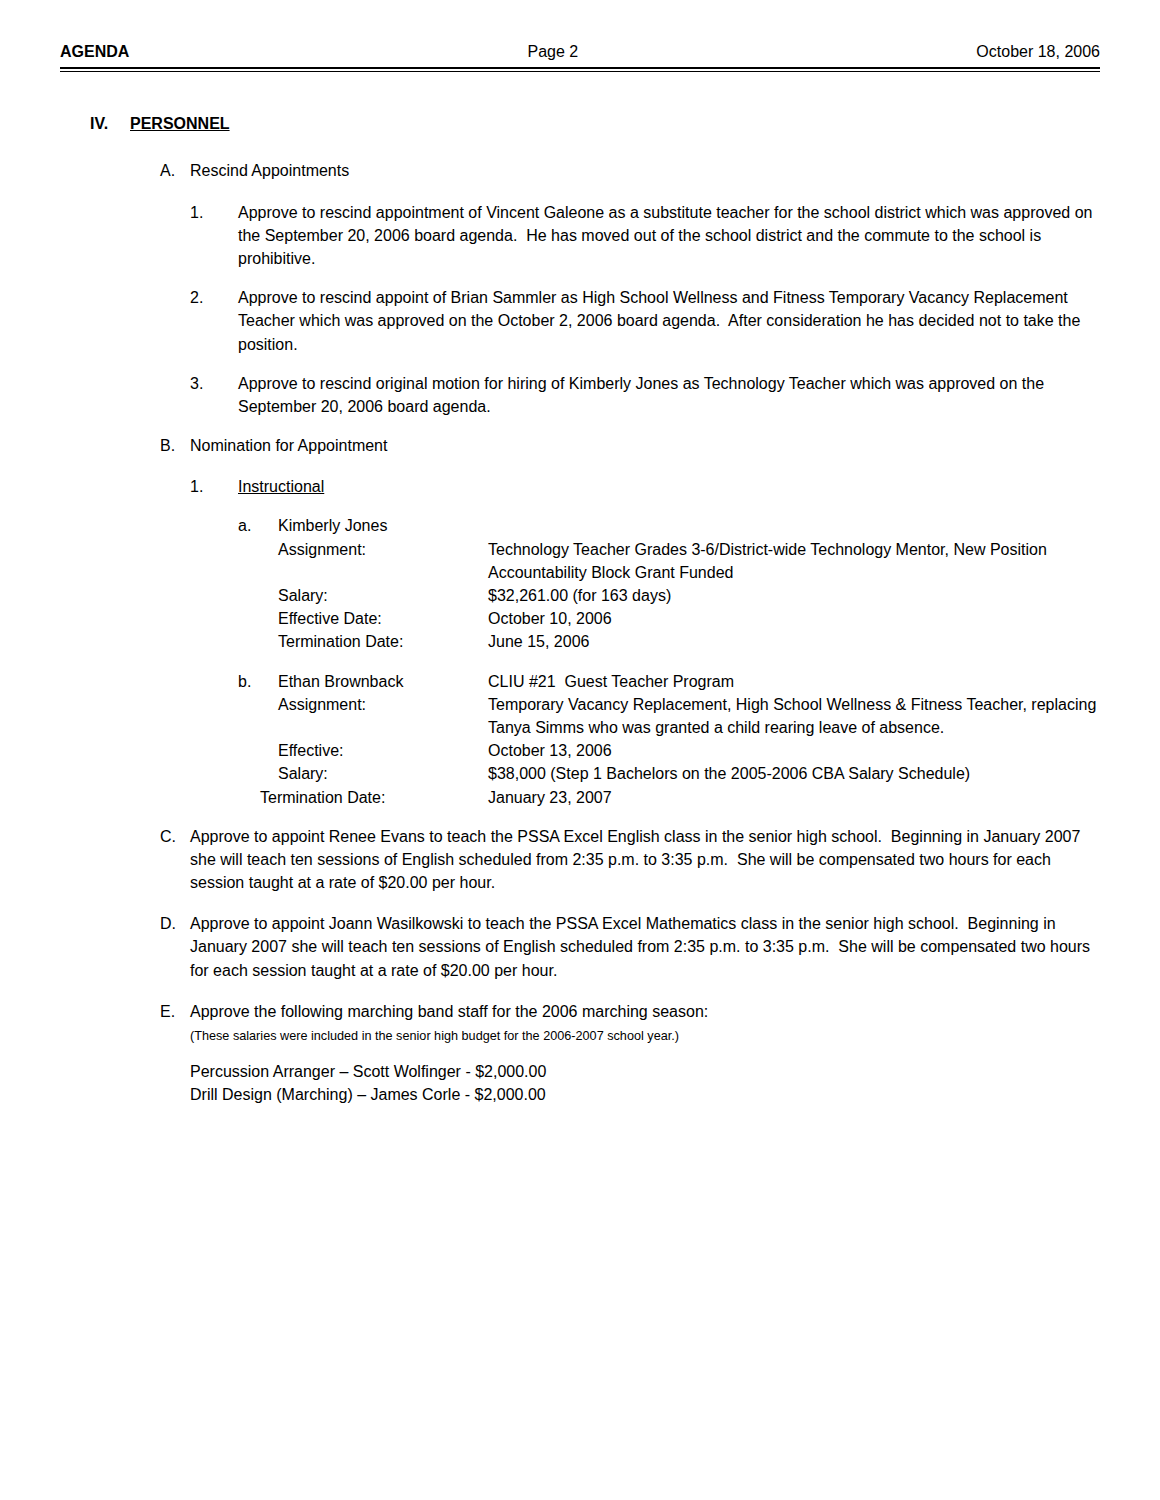AGENDA
Page 2
October 18, 2006
IV.
PERSONNEL
A.
Rescind Appointments
1.
Approve to rescind appointment of Vincent Galeone as a substitute teacher for the school district which was approved on the September 20, 2006 board agenda. He has moved out of the school district and the commute to the school is prohibitive.
2.
Approve to rescind appoint of Brian Sammler as High School Wellness and Fitness Temporary Vacancy Replacement Teacher which was approved on the October 2, 2006 board agenda. After consideration he has decided not to take the position.
3.
Approve to rescind original motion for hiring of Kimberly Jones as Technology Teacher which was approved on the September 20, 2006 board agenda.
B.
Nomination for Appointment
1.
Instructional
a.
Kimberly Jones
| Assignment: | Technology Teacher Grades 3-6/District-wide Technology Mentor, New Position Accountability Block Grant Funded |
| Salary: | $32,261.00 (for 163 days) |
| Effective Date: | October 10, 2006 |
| Termination Date: | June 15, 2006 |
b.
| Ethan Brownback | CLIU #21 Guest Teacher Program |
| Assignment: | Temporary Vacancy Replacement, High School Wellness & Fitness Teacher, replacing Tanya Simms who was granted a child rearing leave of absence. |
| Effective: | October 13, 2006 |
| Salary: | $38,000 (Step 1 Bachelors on the 2005-2006 CBA Salary Schedule) |
| Termination Date: | January 23, 2007 |
C.
Approve to appoint Renee Evans to teach the PSSA Excel English class in the senior high school. Beginning in January 2007 she will teach ten sessions of English scheduled from 2:35 p.m. to 3:35 p.m. She will be compensated two hours for each session taught at a rate of $20.00 per hour.
D.
Approve to appoint Joann Wasilkowski to teach the PSSA Excel Mathematics class in the senior high school. Beginning in January 2007 she will teach ten sessions of English scheduled from 2:35 p.m. to 3:35 p.m. She will be compensated two hours for each session taught at a rate of $20.00 per hour.
E.
Approve the following marching band staff for the 2006 marching season:
(These salaries were included in the senior high budget for the 2006-2007 school year.)
Percussion Arranger – Scott Wolfinger - $2,000.00
Drill Design (Marching) – James Corle - $2,000.00